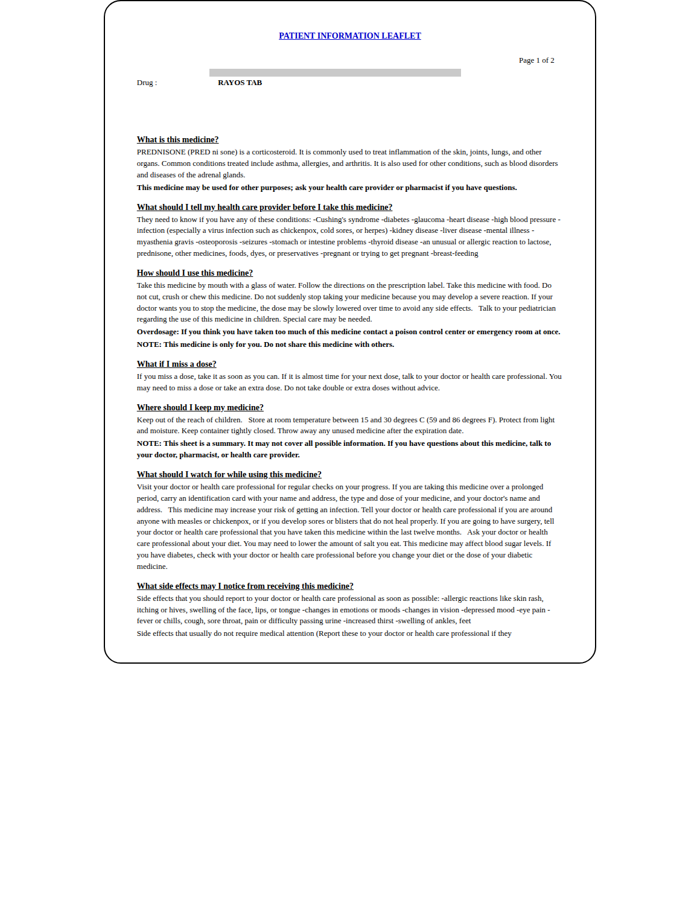PATIENT INFORMATION LEAFLET
Page 1 of 2
Drug : RAYOS TAB
What is this medicine?
PREDNISONE (PRED ni sone) is a corticosteroid. It is commonly used to treat inflammation of the skin, joints, lungs, and other organs. Common conditions treated include asthma, allergies, and arthritis. It is also used for other conditions, such as blood disorders and diseases of the adrenal glands.
This medicine may be used for other purposes; ask your health care provider or pharmacist if you have questions.
What should I tell my health care provider before I take this medicine?
They need to know if you have any of these conditions: -Cushing's syndrome -diabetes -glaucoma -heart disease -high blood pressure -infection (especially a virus infection such as chickenpox, cold sores, or herpes) -kidney disease -liver disease -mental illness -myasthenia gravis -osteoporosis -seizures -stomach or intestine problems -thyroid disease -an unusual or allergic reaction to lactose, prednisone, other medicines, foods, dyes, or preservatives -pregnant or trying to get pregnant -breast-feeding
How should I use this medicine?
Take this medicine by mouth with a glass of water. Follow the directions on the prescription label. Take this medicine with food. Do not cut, crush or chew this medicine. Do not suddenly stop taking your medicine because you may develop a severe reaction. If your doctor wants you to stop the medicine, the dose may be slowly lowered over time to avoid any side effects. Talk to your pediatrician regarding the use of this medicine in children. Special care may be needed.
Overdosage: If you think you have taken too much of this medicine contact a poison control center or emergency room at once.
NOTE: This medicine is only for you. Do not share this medicine with others.
What if I miss a dose?
If you miss a dose, take it as soon as you can. If it is almost time for your next dose, talk to your doctor or health care professional. You may need to miss a dose or take an extra dose. Do not take double or extra doses without advice.
Where should I keep my medicine?
Keep out of the reach of children. Store at room temperature between 15 and 30 degrees C (59 and 86 degrees F). Protect from light and moisture. Keep container tightly closed. Throw away any unused medicine after the expiration date.
NOTE: This sheet is a summary. It may not cover all possible information. If you have questions about this medicine, talk to your doctor, pharmacist, or health care provider.
What should I watch for while using this medicine?
Visit your doctor or health care professional for regular checks on your progress. If you are taking this medicine over a prolonged period, carry an identification card with your name and address, the type and dose of your medicine, and your doctor's name and address. This medicine may increase your risk of getting an infection. Tell your doctor or health care professional if you are around anyone with measles or chickenpox, or if you develop sores or blisters that do not heal properly. If you are going to have surgery, tell your doctor or health care professional that you have taken this medicine within the last twelve months. Ask your doctor or health care professional about your diet. You may need to lower the amount of salt you eat. This medicine may affect blood sugar levels. If you have diabetes, check with your doctor or health care professional before you change your diet or the dose of your diabetic medicine.
What side effects may I notice from receiving this medicine?
Side effects that you should report to your doctor or health care professional as soon as possible: -allergic reactions like skin rash, itching or hives, swelling of the face, lips, or tongue -changes in emotions or moods -changes in vision -depressed mood -eye pain -fever or chills, cough, sore throat, pain or difficulty passing urine -increased thirst -swelling of ankles, feet
Side effects that usually do not require medical attention (Report these to your doctor or health care professional if they